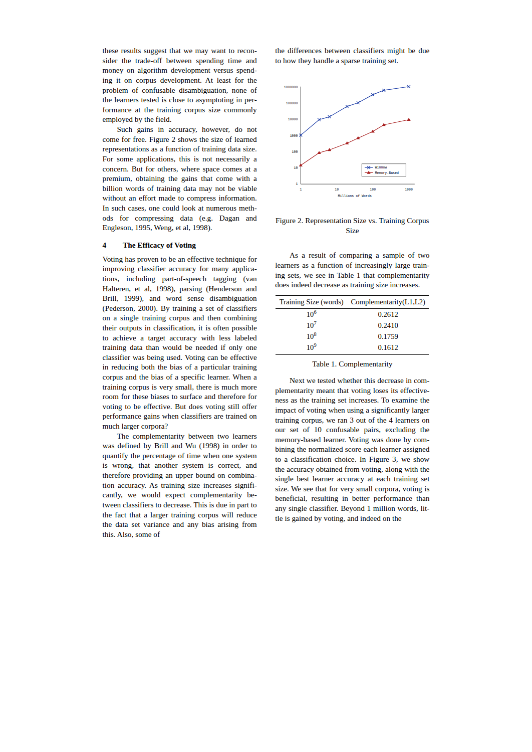these results suggest that we may want to reconsider the trade-off between spending time and money on algorithm development versus spending it on corpus development. At least for the problem of confusable disambiguation, none of the learners tested is close to asymptoting in performance at the training corpus size commonly employed by the field.
Such gains in accuracy, however, do not come for free. Figure 2 shows the size of learned representations as a function of training data size. For some applications, this is not necessarily a concern. But for others, where space comes at a premium, obtaining the gains that come with a billion words of training data may not be viable without an effort made to compress information. In such cases, one could look at numerous methods for compressing data (e.g. Dagan and Engleson, 1995, Weng, et al, 1998).
4 The Efficacy of Voting
Voting has proven to be an effective technique for improving classifier accuracy for many applications, including part-of-speech tagging (van Halteren, et al, 1998), parsing (Henderson and Brill, 1999), and word sense disambiguation (Pederson, 2000). By training a set of classifiers on a single training corpus and then combining their outputs in classification, it is often possible to achieve a target accuracy with less labeled training data than would be needed if only one classifier was being used. Voting can be effective in reducing both the bias of a particular training corpus and the bias of a specific learner. When a training corpus is very small, there is much more room for these biases to surface and therefore for voting to be effective. But does voting still offer performance gains when classifiers are trained on much larger corpora?
The complementarity between two learners was defined by Brill and Wu (1998) in order to quantify the percentage of time when one system is wrong, that another system is correct, and therefore providing an upper bound on combination accuracy. As training size increases significantly, we would expect complementarity between classifiers to decrease. This is due in part to the fact that a larger training corpus will reduce the data set variance and any bias arising from this. Also, some of
the differences between classifiers might be due to how they handle a sparse training set.
1000000 100000 10000 1000 100 10 1 1 10 100 1000 Millions of Words Winnow Memory-Based
Figure 2. Representation Size vs. Training Corpus Size
As a result of comparing a sample of two learners as a function of increasingly large training sets, we see in Table 1 that complementarity does indeed decrease as training size increases.
| Training Size (words) | Complementarity(L1,L2) |
| --- | --- |
| 10 6 | 0.2612 |
| 10 7 | 0.2410 |
| 10 8 | 0.1759 |
| 10 9 | 0.1612 |
Table 1. Complementarity
Next we tested whether this decrease in complementarity meant that voting loses its effectiveness as the training set increases. To examine the impact of voting when using a significantly larger training corpus, we ran 3 out of the 4 learners on our set of 10 confusable pairs, excluding the memory-based learner. Voting was done by combining the normalized score each learner assigned to a classification choice. In Figure 3, we show the accuracy obtained from voting, along with the single best learner accuracy at each training set size. We see that for very small corpora, voting is beneficial, resulting in better performance than any single classifier. Beyond 1 million words, little is gained by voting, and indeed on the